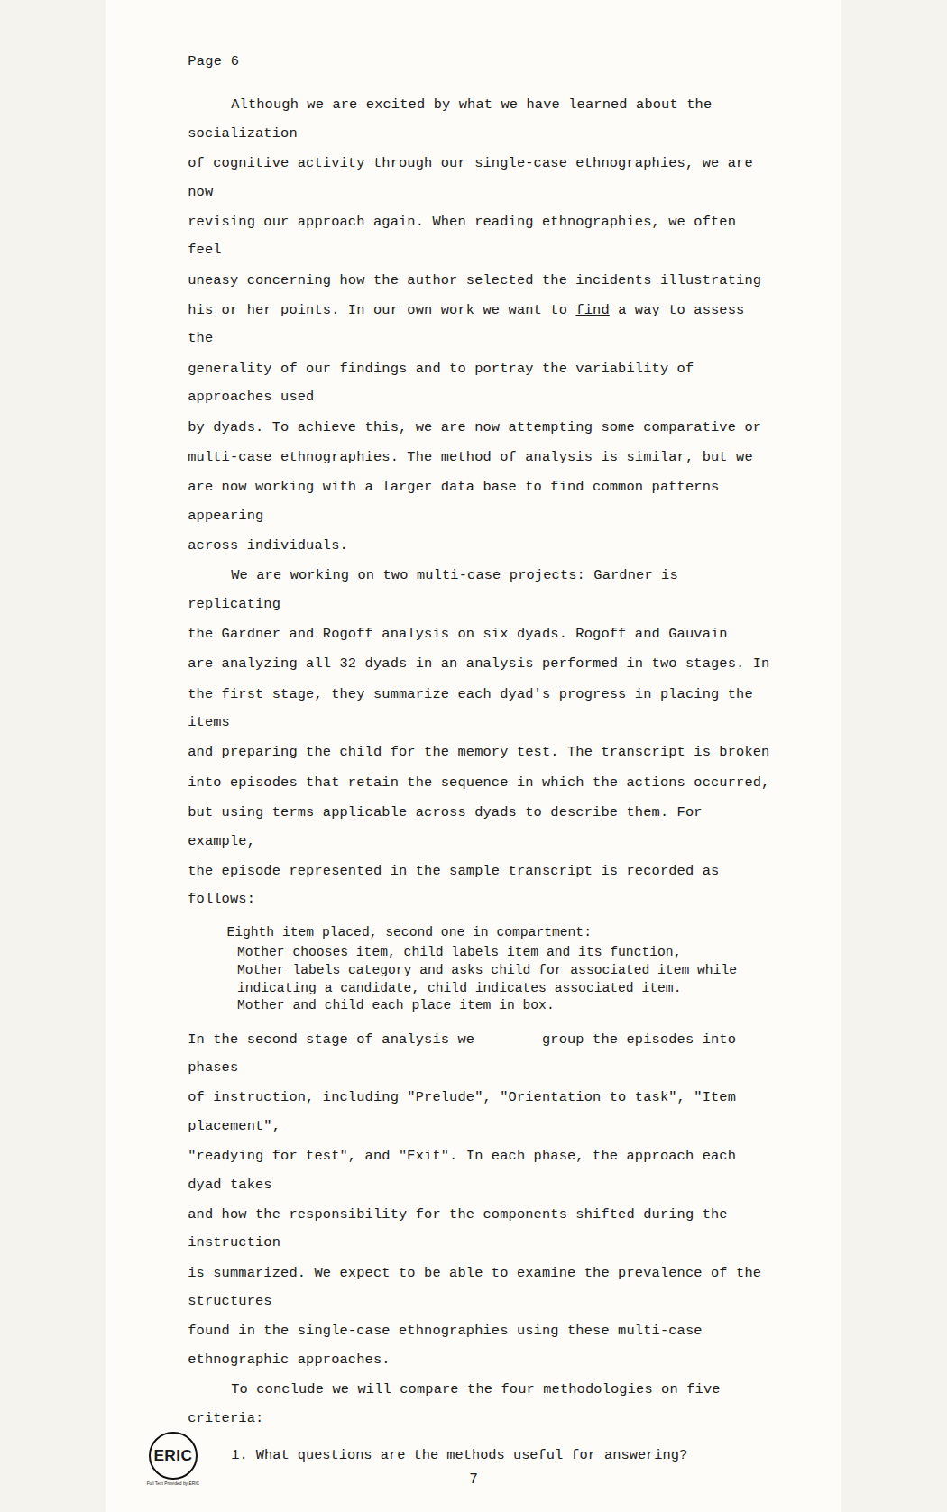Page 6
Although we are excited by what we have learned about the socialization
of cognitive activity through our single-case ethnographies, we are now
revising our approach again. When reading ethnographies, we often feel
uneasy concerning how the author selected the incidents illustrating
his or her points. In our own work we want to find a way to assess the
generality of our findings and to portray the variability of approaches used
by dyads. To achieve this, we are now attempting some comparative or
multi-case ethnographies. The method of analysis is similar, but we
are now working with a larger data base to find common patterns appearing
across individuals.
We are working on two multi-case projects: Gardner is replicating
the Gardner and Rogoff analysis on six dyads. Rogoff and Gauvain
are analyzing all 32 dyads in an analysis performed in two stages. In
the first stage, they summarize each dyad's progress in placing the items
and preparing the child for the memory test. The transcript is broken
into episodes that retain the sequence in which the actions occurred,
but using terms applicable across dyads to describe them. For example,
the episode represented in the sample transcript is recorded as follows:
Eighth item placed, second one in compartment:
Mother chooses item, child labels item and its function,
Mother labels category and asks child for associated item while
indicating a candidate, child indicates associated item.
Mother and child each place item in box.
In the second stage of analysis we group the episodes into phases
of instruction, including "Prelude", "Orientation to task", "Item placement",
"readying for test", and "Exit". In each phase, the approach each dyad takes
and how the responsibility for the components shifted during the instruction
is summarized. We expect to be able to examine the prevalence of the structures
found in the single-case ethnographies using these multi-case ethnographic approaches.
To conclude we will compare the four methodologies on five criteria:
1. What questions are the methods useful for answering?
7
ERIC
Full Text Provided by ERIC